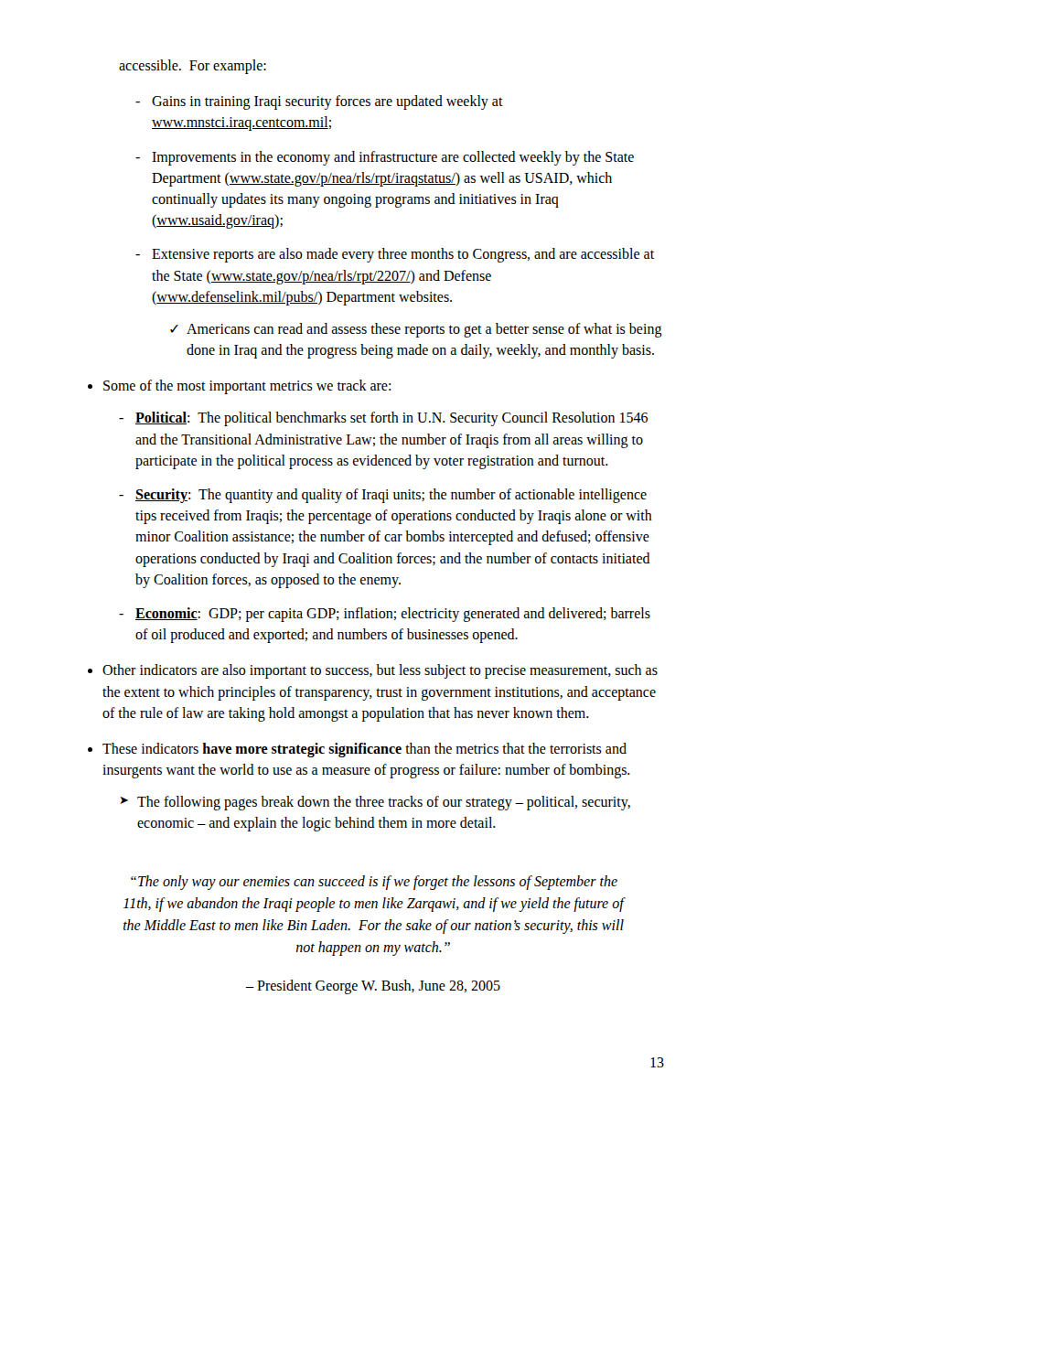accessible. For example:
Gains in training Iraqi security forces are updated weekly at www.mnstci.iraq.centcom.mil;
Improvements in the economy and infrastructure are collected weekly by the State Department (www.state.gov/p/nea/rls/rpt/iraqstatus/) as well as USAID, which continually updates its many ongoing programs and initiatives in Iraq (www.usaid.gov/iraq);
Extensive reports are also made every three months to Congress, and are accessible at the State (www.state.gov/p/nea/rls/rpt/2207/) and Defense (www.defenselink.mil/pubs/) Department websites.
Americans can read and assess these reports to get a better sense of what is being done in Iraq and the progress being made on a daily, weekly, and monthly basis.
Some of the most important metrics we track are:
Political: The political benchmarks set forth in U.N. Security Council Resolution 1546 and the Transitional Administrative Law; the number of Iraqis from all areas willing to participate in the political process as evidenced by voter registration and turnout.
Security: The quantity and quality of Iraqi units; the number of actionable intelligence tips received from Iraqis; the percentage of operations conducted by Iraqis alone or with minor Coalition assistance; the number of car bombs intercepted and defused; offensive operations conducted by Iraqi and Coalition forces; and the number of contacts initiated by Coalition forces, as opposed to the enemy.
Economic: GDP; per capita GDP; inflation; electricity generated and delivered; barrels of oil produced and exported; and numbers of businesses opened.
Other indicators are also important to success, but less subject to precise measurement, such as the extent to which principles of transparency, trust in government institutions, and acceptance of the rule of law are taking hold amongst a population that has never known them.
These indicators have more strategic significance than the metrics that the terrorists and insurgents want the world to use as a measure of progress or failure: number of bombings.
The following pages break down the three tracks of our strategy – political, security, economic – and explain the logic behind them in more detail.
“The only way our enemies can succeed is if we forget the lessons of September the 11th, if we abandon the Iraqi people to men like Zarqawi, and if we yield the future of the Middle East to men like Bin Laden. For the sake of our nation’s security, this will not happen on my watch.”
– President George W. Bush, June 28, 2005
13